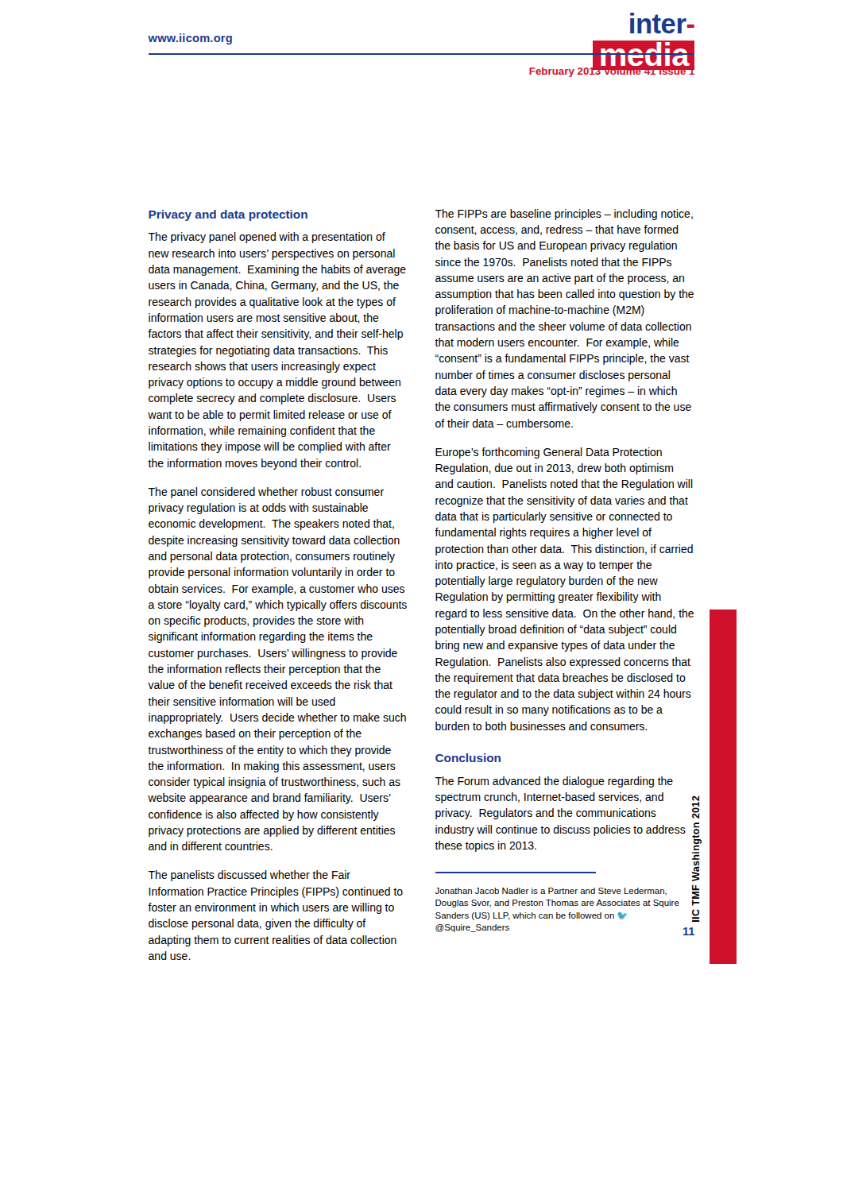inter- media
www.iicom.org
February 2013 Volume 41 Issue 1
Privacy and data protection
The privacy panel opened with a presentation of new research into users’ perspectives on personal data management. Examining the habits of average users in Canada, China, Germany, and the US, the research provides a qualitative look at the types of information users are most sensitive about, the factors that affect their sensitivity, and their self-help strategies for negotiating data transactions. This research shows that users increasingly expect privacy options to occupy a middle ground between complete secrecy and complete disclosure. Users want to be able to permit limited release or use of information, while remaining confident that the limitations they impose will be complied with after the information moves beyond their control.
The panel considered whether robust consumer privacy regulation is at odds with sustainable economic development. The speakers noted that, despite increasing sensitivity toward data collection and personal data protection, consumers routinely provide personal information voluntarily in order to obtain services. For example, a customer who uses a store “loyalty card,” which typically offers discounts on specific products, provides the store with significant information regarding the items the customer purchases. Users’ willingness to provide the information reflects their perception that the value of the benefit received exceeds the risk that their sensitive information will be used inappropriately. Users decide whether to make such exchanges based on their perception of the trustworthiness of the entity to which they provide the information. In making this assessment, users consider typical insignia of trustworthiness, such as website appearance and brand familiarity. Users’ confidence is also affected by how consistently privacy protections are applied by different entities and in different countries.
The panelists discussed whether the Fair Information Practice Principles (FIPPs) continued to foster an environment in which users are willing to disclose personal data, given the difficulty of adapting them to current realities of data collection and use.
The FIPPs are baseline principles – including notice, consent, access, and, redress – that have formed the basis for US and European privacy regulation since the 1970s. Panelists noted that the FIPPs assume users are an active part of the process, an assumption that has been called into question by the proliferation of machine-to-machine (M2M) transactions and the sheer volume of data collection that modern users encounter. For example, while “consent” is a fundamental FIPPs principle, the vast number of times a consumer discloses personal data every day makes “opt-in” regimes – in which the consumers must affirmatively consent to the use of their data – cumbersome.
Europe’s forthcoming General Data Protection Regulation, due out in 2013, drew both optimism and caution. Panelists noted that the Regulation will recognize that the sensitivity of data varies and that data that is particularly sensitive or connected to fundamental rights requires a higher level of protection than other data. This distinction, if carried into practice, is seen as a way to temper the potentially large regulatory burden of the new Regulation by permitting greater flexibility with regard to less sensitive data. On the other hand, the potentially broad definition of “data subject” could bring new and expansive types of data under the Regulation. Panelists also expressed concerns that the requirement that data breaches be disclosed to the regulator and to the data subject within 24 hours could result in so many notifications as to be a burden to both businesses and consumers.
Conclusion
The Forum advanced the dialogue regarding the spectrum crunch, Internet-based services, and privacy. Regulators and the communications industry will continue to discuss policies to address these topics in 2013.
Jonathan Jacob Nadler is a Partner and Steve Lederman, Douglas Svor, and Preston Thomas are Associates at Squire Sanders (US) LLP, which can be followed on 🐦 @Squire_Sanders
IIC TMF Washington 2012
11